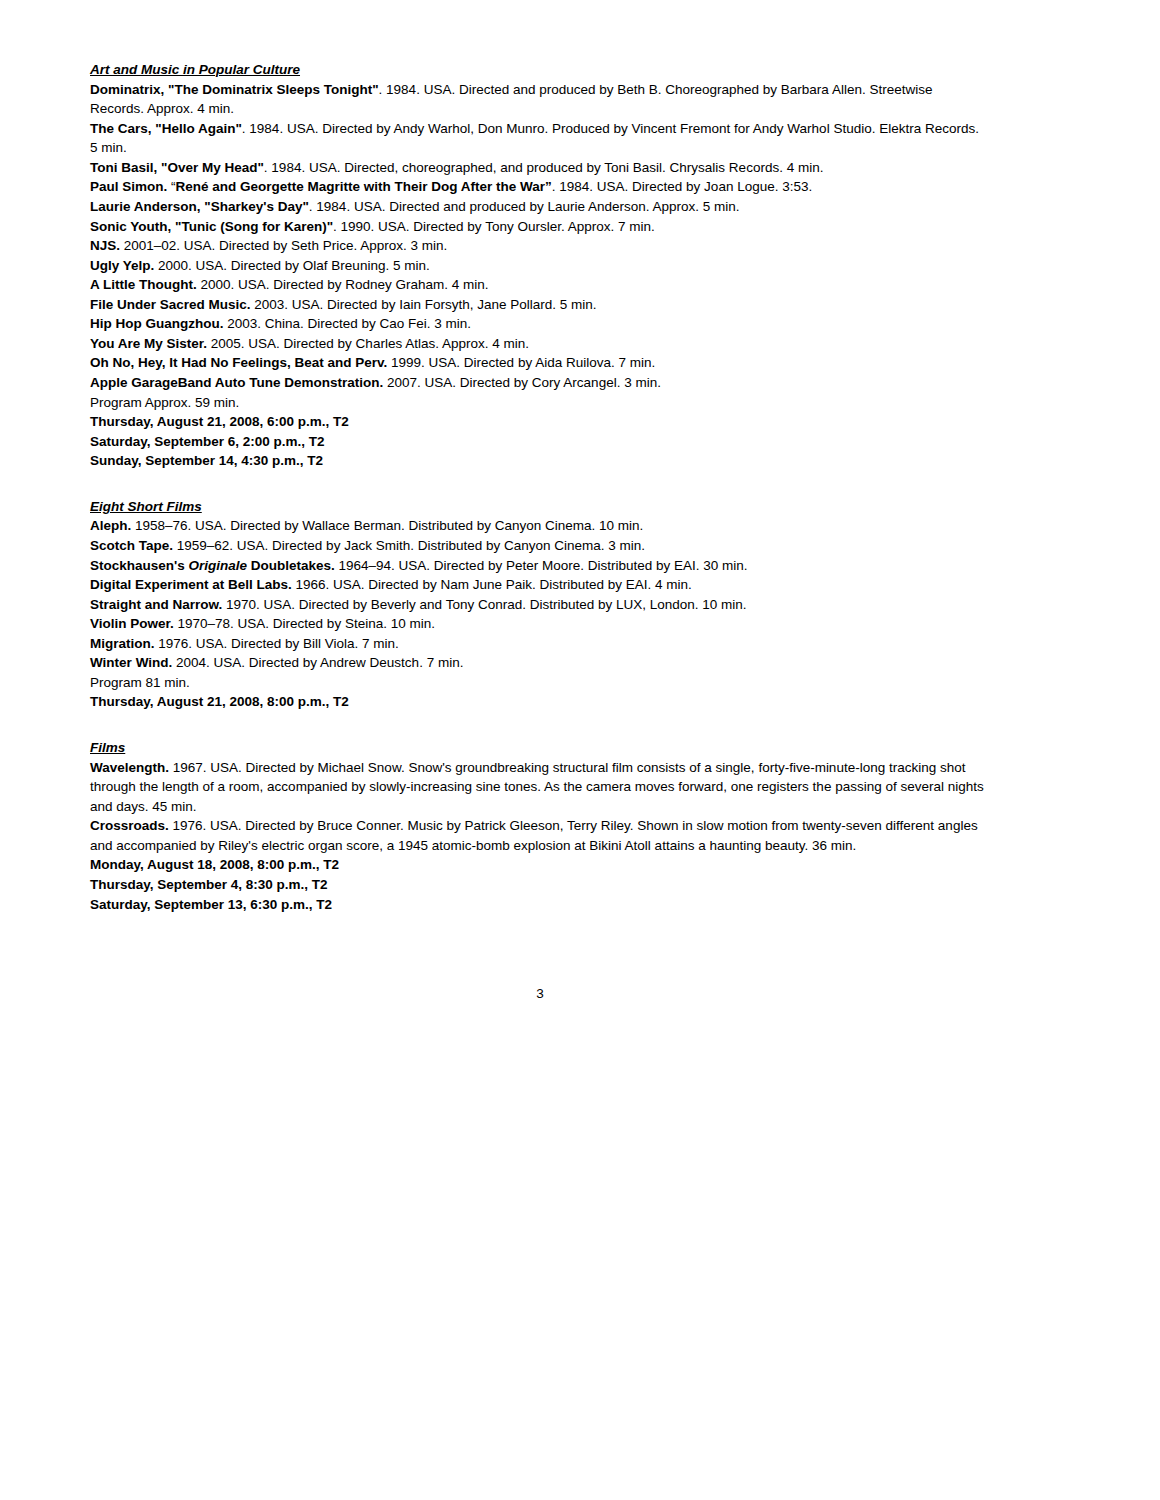Art and Music in Popular Culture
Dominatrix, "The Dominatrix Sleeps Tonight". 1984. USA. Directed and produced by Beth B. Choreographed by Barbara Allen. Streetwise Records. Approx. 4 min.
The Cars, "Hello Again". 1984. USA. Directed by Andy Warhol, Don Munro. Produced by Vincent Fremont for Andy Warhol Studio. Elektra Records. 5 min.
Toni Basil, "Over My Head". 1984. USA. Directed, choreographed, and produced by Toni Basil. Chrysalis Records. 4 min.
Paul Simon. “René and Georgette Magritte with Their Dog After the War”. 1984. USA. Directed by Joan Logue. 3:53.
Laurie Anderson, "Sharkey's Day". 1984. USA. Directed and produced by Laurie Anderson. Approx. 5 min.
Sonic Youth, "Tunic (Song for Karen)". 1990. USA. Directed by Tony Oursler. Approx. 7 min.
NJS. 2001–02. USA. Directed by Seth Price. Approx. 3 min.
Ugly Yelp. 2000. USA. Directed by Olaf Breuning. 5 min.
A Little Thought. 2000. USA. Directed by Rodney Graham. 4 min.
File Under Sacred Music. 2003. USA. Directed by Iain Forsyth, Jane Pollard. 5 min.
Hip Hop Guangzhou. 2003. China. Directed by Cao Fei. 3 min.
You Are My Sister. 2005. USA. Directed by Charles Atlas. Approx. 4 min.
Oh No, Hey, It Had No Feelings, Beat and Perv. 1999. USA. Directed by Aida Ruilova. 7 min.
Apple GarageBand Auto Tune Demonstration. 2007. USA. Directed by Cory Arcangel. 3 min.
Program Approx. 59 min.
Thursday, August 21, 2008, 6:00 p.m., T2
Saturday, September 6, 2:00 p.m., T2
Sunday, September 14, 4:30 p.m., T2
Eight Short Films
Aleph. 1958–76. USA. Directed by Wallace Berman. Distributed by Canyon Cinema. 10 min.
Scotch Tape. 1959–62. USA. Directed by Jack Smith. Distributed by Canyon Cinema. 3 min.
Stockhausen's Originale Doubletakes. 1964–94. USA. Directed by Peter Moore. Distributed by EAI. 30 min.
Digital Experiment at Bell Labs. 1966. USA. Directed by Nam June Paik. Distributed by EAI. 4 min.
Straight and Narrow. 1970. USA. Directed by Beverly and Tony Conrad. Distributed by LUX, London. 10 min.
Violin Power. 1970–78. USA. Directed by Steina. 10 min.
Migration. 1976. USA. Directed by Bill Viola. 7 min.
Winter Wind. 2004. USA. Directed by Andrew Deustch. 7 min.
Program 81 min.
Thursday, August 21, 2008, 8:00 p.m., T2
Films
Wavelength. 1967. USA. Directed by Michael Snow. Snow's groundbreaking structural film consists of a single, forty-five-minute-long tracking shot through the length of a room, accompanied by slowly-increasing sine tones. As the camera moves forward, one registers the passing of several nights and days. 45 min.
Crossroads. 1976. USA. Directed by Bruce Conner. Music by Patrick Gleeson, Terry Riley. Shown in slow motion from twenty-seven different angles and accompanied by Riley's electric organ score, a 1945 atomic-bomb explosion at Bikini Atoll attains a haunting beauty. 36 min.
Monday, August 18, 2008, 8:00 p.m., T2
Thursday, September 4, 8:30 p.m., T2
Saturday, September 13, 6:30 p.m., T2
3